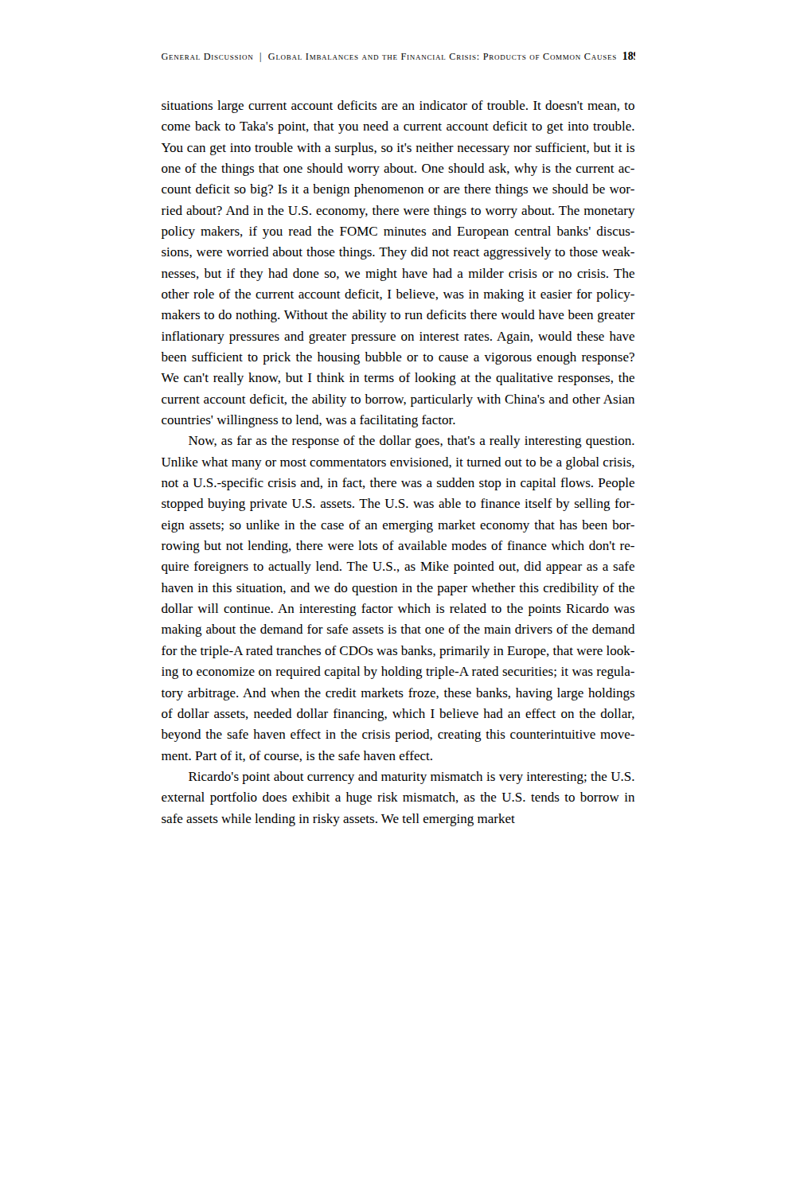General Discussion | Global Imbalances and the Financial Crisis: Products of Common Causes189
situations large current account deficits are an indicator of trouble. It doesn't mean, to come back to Taka's point, that you need a current account deficit to get into trouble. You can get into trouble with a surplus, so it's neither necessary nor sufficient, but it is one of the things that one should worry about. One should ask, why is the current account deficit so big? Is it a benign phenomenon or are there things we should be worried about? And in the U.S. economy, there were things to worry about. The monetary policy makers, if you read the FOMC minutes and European central banks' discussions, were worried about those things. They did not react aggressively to those weaknesses, but if they had done so, we might have had a milder crisis or no crisis. The other role of the current account deficit, I believe, was in making it easier for policymakers to do nothing. Without the ability to run deficits there would have been greater inflationary pressures and greater pressure on interest rates. Again, would these have been sufficient to prick the housing bubble or to cause a vigorous enough response? We can't really know, but I think in terms of looking at the qualitative responses, the current account deficit, the ability to borrow, particularly with China's and other Asian countries' willingness to lend, was a facilitating factor.
Now, as far as the response of the dollar goes, that's a really interesting question. Unlike what many or most commentators envisioned, it turned out to be a global crisis, not a U.S.-specific crisis and, in fact, there was a sudden stop in capital flows. People stopped buying private U.S. assets. The U.S. was able to finance itself by selling foreign assets; so unlike in the case of an emerging market economy that has been borrowing but not lending, there were lots of available modes of finance which don't require foreigners to actually lend. The U.S., as Mike pointed out, did appear as a safe haven in this situation, and we do question in the paper whether this credibility of the dollar will continue. An interesting factor which is related to the points Ricardo was making about the demand for safe assets is that one of the main drivers of the demand for the triple-A rated tranches of CDOs was banks, primarily in Europe, that were looking to economize on required capital by holding triple-A rated securities; it was regulatory arbitrage. And when the credit markets froze, these banks, having large holdings of dollar assets, needed dollar financing, which I believe had an effect on the dollar, beyond the safe haven effect in the crisis period, creating this counterintuitive movement. Part of it, of course, is the safe haven effect.
Ricardo's point about currency and maturity mismatch is very interesting; the U.S. external portfolio does exhibit a huge risk mismatch, as the U.S. tends to borrow in safe assets while lending in risky assets. We tell emerging market